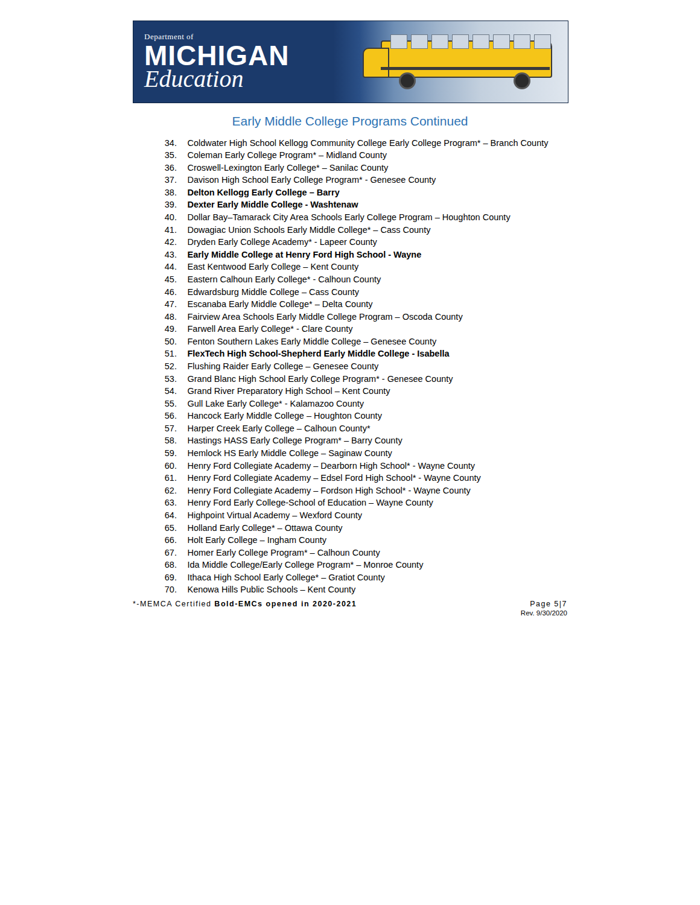Department of MICHIGAN Education
Early Middle College Programs Continued
34. Coldwater High School Kellogg Community College Early College Program* – Branch County
35. Coleman Early College Program* – Midland County
36. Croswell-Lexington Early College* – Sanilac County
37. Davison High School Early College Program* - Genesee County
38. Delton Kellogg Early College – Barry
39. Dexter Early Middle College - Washtenaw
40. Dollar Bay–Tamarack City Area Schools Early College Program – Houghton County
41. Dowagiac Union Schools Early Middle College* – Cass County
42. Dryden Early College Academy* - Lapeer County
43. Early Middle College at Henry Ford High School - Wayne
44. East Kentwood Early College – Kent County
45. Eastern Calhoun Early College* - Calhoun County
46. Edwardsburg Middle College – Cass County
47. Escanaba Early Middle College* – Delta County
48. Fairview Area Schools Early Middle College Program – Oscoda County
49. Farwell Area Early College* - Clare County
50. Fenton Southern Lakes Early Middle College – Genesee County
51. FlexTech High School-Shepherd Early Middle College - Isabella
52. Flushing Raider Early College – Genesee County
53. Grand Blanc High School Early College Program* - Genesee County
54. Grand River Preparatory High School – Kent County
55. Gull Lake Early College* - Kalamazoo County
56. Hancock Early Middle College – Houghton County
57. Harper Creek Early College – Calhoun County*
58. Hastings HASS Early College Program* – Barry County
59. Hemlock HS Early Middle College – Saginaw County
60. Henry Ford Collegiate Academy – Dearborn High School* - Wayne County
61. Henry Ford Collegiate Academy – Edsel Ford High School* - Wayne County
62. Henry Ford Collegiate Academy – Fordson High School* - Wayne County
63. Henry Ford Early College-School of Education – Wayne County
64. Highpoint Virtual Academy – Wexford County
65. Holland Early College* – Ottawa County
66. Holt Early College – Ingham County
67. Homer Early College Program* – Calhoun County
68. Ida Middle College/Early College Program* – Monroe County
69. Ithaca High School Early College* – Gratiot County
70. Kenowa Hills Public Schools – Kent County
*-MEMCA Certified Bold-EMCs opened in 2020-2021
Page 5|7
Rev. 9/30/2020